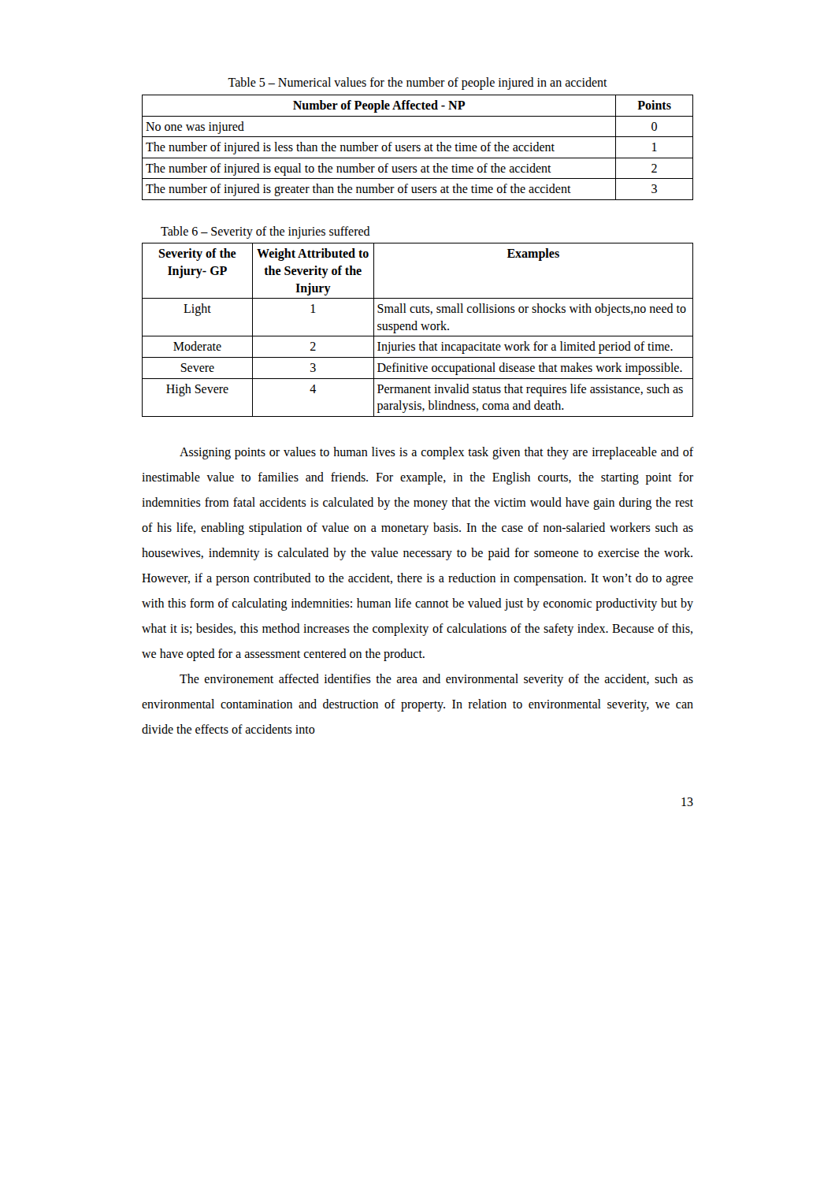Table 5 – Numerical values for the number of people injured in an accident
| Number of People Affected - NP | Points |
| --- | --- |
| No one was injured | 0 |
| The number of injured is less than the number of users at the time of the accident | 1 |
| The number of injured is equal to the number of users at the time of the accident | 2 |
| The number of injured is greater than the number of users at the time of the accident | 3 |
Table 6 – Severity of the injuries suffered
| Severity of the Injury- GP | Weight Attributed to the Severity of the Injury | Examples |
| --- | --- | --- |
| Light | 1 | Small cuts, small collisions or shocks with objects,no need to suspend work. |
| Moderate | 2 | Injuries that incapacitate work for a limited period of time. |
| Severe | 3 | Definitive occupational disease that makes work impossible. |
| High Severe | 4 | Permanent invalid status that requires life assistance, such as paralysis, blindness, coma and death. |
Assigning points or values to human lives is a complex task given that they are irreplaceable and of inestimable value to families and friends. For example, in the English courts, the starting point for indemnities from fatal accidents is calculated by the money that the victim would have gain during the rest of his life, enabling stipulation of value on a monetary basis. In the case of non-salaried workers such as housewives, indemnity is calculated by the value necessary to be paid for someone to exercise the work. However, if a person contributed to the accident, there is a reduction in compensation. It won’t do to agree with this form of calculating indemnities: human life cannot be valued just by economic productivity but by what it is; besides, this method increases the complexity of calculations of the safety index. Because of this, we have opted for a assessment centered on the product.
The environement affected identifies the area and environmental severity of the accident, such as environmental contamination and destruction of property. In relation to environmental severity, we can divide the effects of accidents into
13